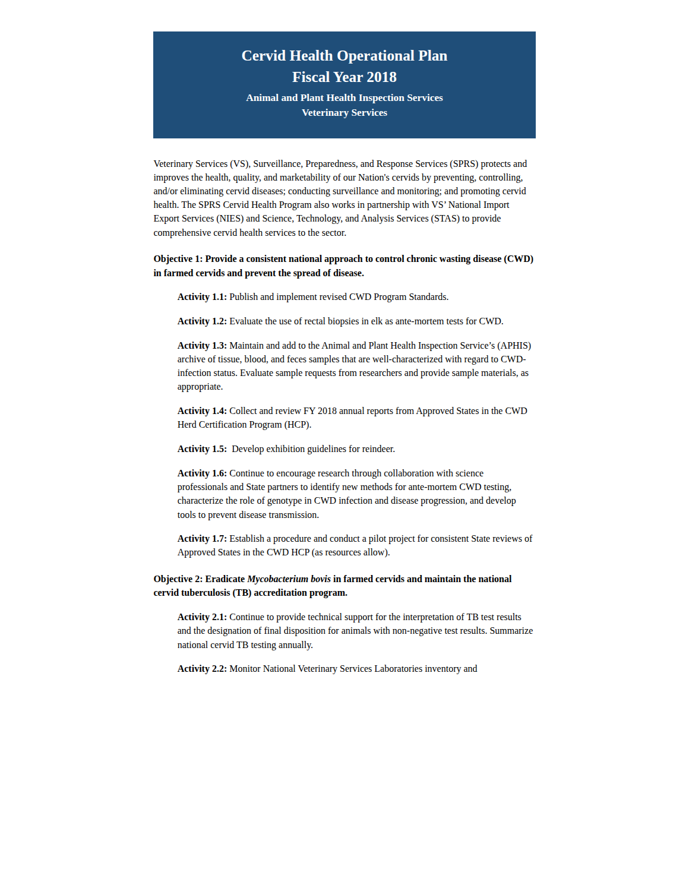Cervid Health Operational Plan
Fiscal Year 2018
Animal and Plant Health Inspection Services
Veterinary Services
Veterinary Services (VS), Surveillance, Preparedness, and Response Services (SPRS) protects and improves the health, quality, and marketability of our Nation's cervids by preventing, controlling, and/or eliminating cervid diseases; conducting surveillance and monitoring; and promoting cervid health. The SPRS Cervid Health Program also works in partnership with VS’ National Import Export Services (NIES) and Science, Technology, and Analysis Services (STAS) to provide comprehensive cervid health services to the sector.
Objective 1: Provide a consistent national approach to control chronic wasting disease (CWD) in farmed cervids and prevent the spread of disease.
Activity 1.1: Publish and implement revised CWD Program Standards.
Activity 1.2: Evaluate the use of rectal biopsies in elk as ante-mortem tests for CWD.
Activity 1.3: Maintain and add to the Animal and Plant Health Inspection Service’s (APHIS) archive of tissue, blood, and feces samples that are well-characterized with regard to CWD-infection status. Evaluate sample requests from researchers and provide sample materials, as appropriate.
Activity 1.4: Collect and review FY 2018 annual reports from Approved States in the CWD Herd Certification Program (HCP).
Activity 1.5: Develop exhibition guidelines for reindeer.
Activity 1.6: Continue to encourage research through collaboration with science professionals and State partners to identify new methods for ante-mortem CWD testing, characterize the role of genotype in CWD infection and disease progression, and develop tools to prevent disease transmission.
Activity 1.7: Establish a procedure and conduct a pilot project for consistent State reviews of Approved States in the CWD HCP (as resources allow).
Objective 2: Eradicate Mycobacterium bovis in farmed cervids and maintain the national cervid tuberculosis (TB) accreditation program.
Activity 2.1: Continue to provide technical support for the interpretation of TB test results and the designation of final disposition for animals with non-negative test results. Summarize national cervid TB testing annually.
Activity 2.2: Monitor National Veterinary Services Laboratories inventory and